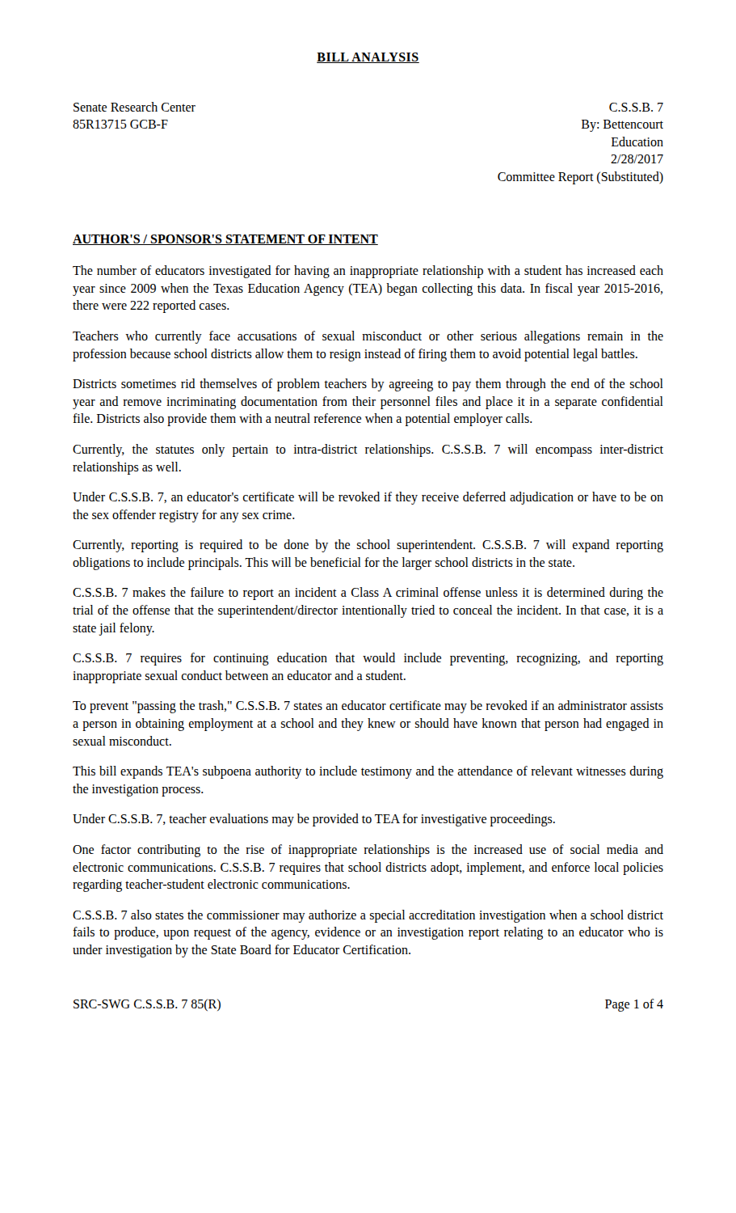BILL ANALYSIS
Senate Research Center
85R13715 GCB-F
C.S.S.B. 7
By: Bettencourt
Education
2/28/2017
Committee Report (Substituted)
AUTHOR'S / SPONSOR'S STATEMENT OF INTENT
The number of educators investigated for having an inappropriate relationship with a student has increased each year since 2009 when the Texas Education Agency (TEA) began collecting this data. In fiscal year 2015-2016, there were 222 reported cases.
Teachers who currently face accusations of sexual misconduct or other serious allegations remain in the profession because school districts allow them to resign instead of firing them to avoid potential legal battles.
Districts sometimes rid themselves of problem teachers by agreeing to pay them through the end of the school year and remove incriminating documentation from their personnel files and place it in a separate confidential file. Districts also provide them with a neutral reference when a potential employer calls.
Currently, the statutes only pertain to intra-district relationships. C.S.S.B. 7 will encompass inter-district relationships as well.
Under C.S.S.B. 7, an educator's certificate will be revoked if they receive deferred adjudication or have to be on the sex offender registry for any sex crime.
Currently, reporting is required to be done by the school superintendent. C.S.S.B. 7 will expand reporting obligations to include principals. This will be beneficial for the larger school districts in the state.
C.S.S.B. 7 makes the failure to report an incident a Class A criminal offense unless it is determined during the trial of the offense that the superintendent/director intentionally tried to conceal the incident. In that case, it is a state jail felony.
C.S.S.B. 7 requires for continuing education that would include preventing, recognizing, and reporting inappropriate sexual conduct between an educator and a student.
To prevent "passing the trash," C.S.S.B. 7 states an educator certificate may be revoked if an administrator assists a person in obtaining employment at a school and they knew or should have known that person had engaged in sexual misconduct.
This bill expands TEA's subpoena authority to include testimony and the attendance of relevant witnesses during the investigation process.
Under C.S.S.B. 7, teacher evaluations may be provided to TEA for investigative proceedings.
One factor contributing to the rise of inappropriate relationships is the increased use of social media and electronic communications. C.S.S.B. 7 requires that school districts adopt, implement, and enforce local policies regarding teacher-student electronic communications.
C.S.S.B. 7 also states the commissioner may authorize a special accreditation investigation when a school district fails to produce, upon request of the agency, evidence or an investigation report relating to an educator who is under investigation by the State Board for Educator Certification.
SRC-SWG C.S.S.B. 7 85(R)
Page 1 of 4